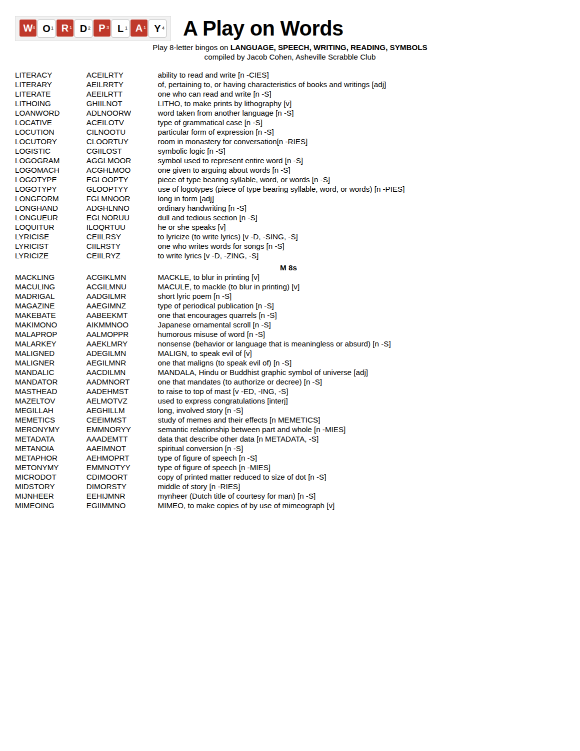W4 O1 R1 D2 P3 L1 A1 Y4
A Play on Words
Play 8-letter bingos on LANGUAGE, SPEECH, WRITING, READING, SYMBOLS
compiled by Jacob Cohen, Asheville Scrabble Club
| LITERACY | ACEILRTY | ability to read and write [n -CIES] |
| LITERARY | AEILRRTY | of, pertaining to, or having characteristics of books and writings [adj] |
| LITERATE | AEEILRTT | one who can read and write [n -S] |
| LITHOING | GHIILNOT | LITHO, to make prints by lithography [v] |
| LOANWORD | ADLNOORW | word taken from another language [n -S] |
| LOCATIVE | ACEILOTV | type of grammatical case [n -S] |
| LOCUTION | CILNOOTU | particular form of expression [n -S] |
| LOCUTORY | CLOORTUY | room in monastery for conversation[n -RIES] |
| LOGISTIC | CGIILOST | symbolic logic [n -S] |
| LOGOGRAM | AGGLMOOR | symbol used to represent entire word [n -S] |
| LOGOMACH | ACGHLMOO | one given to arguing about words [n -S] |
| LOGOTYPE | EGLOOPTY | piece of type bearing syllable, word, or words [n -S] |
| LOGOTYPY | GLOOPTYY | use of logotypes (piece of type bearing syllable, word, or words) [n -PIES] |
| LONGFORM | FGLMNOOR | long in form [adj] |
| LONGHAND | ADGHLNNO | ordinary handwriting [n -S] |
| LONGUEUR | EGLNORUU | dull and tedious section [n -S] |
| LOQUITUR | ILOQRTUU | he or she speaks [v] |
| LYRICISE | CEIILRSY | to lyricize (to write lyrics) [v -D, -SING, -S] |
| LYRICIST | CIILRSTY | one who writes words for songs [n -S] |
| LYRICIZE | CEIILRYZ | to write lyrics [v -D, -ZING, -S] |
| M 8s |
| MACKLING | ACGIKLMN | MACKLE, to blur in printing [v] |
| MACULING | ACGILMNU | MACULE, to mackle (to blur in printing) [v] |
| MADRIGAL | AADGILMR | short lyric poem [n -S] |
| MAGAZINE | AAEGIMNZ | type of periodical publication [n -S] |
| MAKEBATE | AABEEKMT | one that encourages quarrels [n -S] |
| MAKIMONO | AIKMMNOO | Japanese ornamental scroll [n -S] |
| MALAPROP | AALMOPPR | humorous misuse of word [n -S] |
| MALARKEY | AAEKLMRY | nonsense (behavior or language that is meaningless or absurd) [n -S] |
| MALIGNED | ADEGILMN | MALIGN, to speak evil of [v] |
| MALIGNER | AEGILMNR | one that maligns (to speak evil of) [n -S] |
| MANDALIC | AACDILMN | MANDALA, Hindu or Buddhist graphic symbol of universe [adj] |
| MANDATOR | AADMNORT | one that mandates (to authorize or decree) [n -S] |
| MASTHEAD | AADEHMST | to raise to top of mast [v -ED, -ING, -S] |
| MAZELTOV | AELMOTVZ | used to express congratulations [interj] |
| MEGILLAH | AEGHILLM | long, involved story [n -S] |
| MEMETICS | CEEIMMST | study of memes and their effects [n MEMETICS] |
| MERONYMY | EMMNORYY | semantic relationship between part and whole [n -MIES] |
| METADATA | AAADEMTT | data that describe other data [n METADATA, -S] |
| METANOIA | AAEIMNOT | spiritual conversion [n -S] |
| METAPHOR | AEHMOPRT | type of figure of speech [n -S] |
| METONYMY | EMMNOTYY | type of figure of speech [n -MIES] |
| MICRODOT | CDIMOORT | copy of printed matter reduced to size of dot [n -S] |
| MIDSTORY | DIMORSTY | middle of story [n -RIES] |
| MIJNHEER | EEHIJMNR | mynheer (Dutch title of courtesy for man) [n -S] |
| MIMEOING | EGIIMMNO | MIMEO, to make copies of by use of mimeograph [v] |